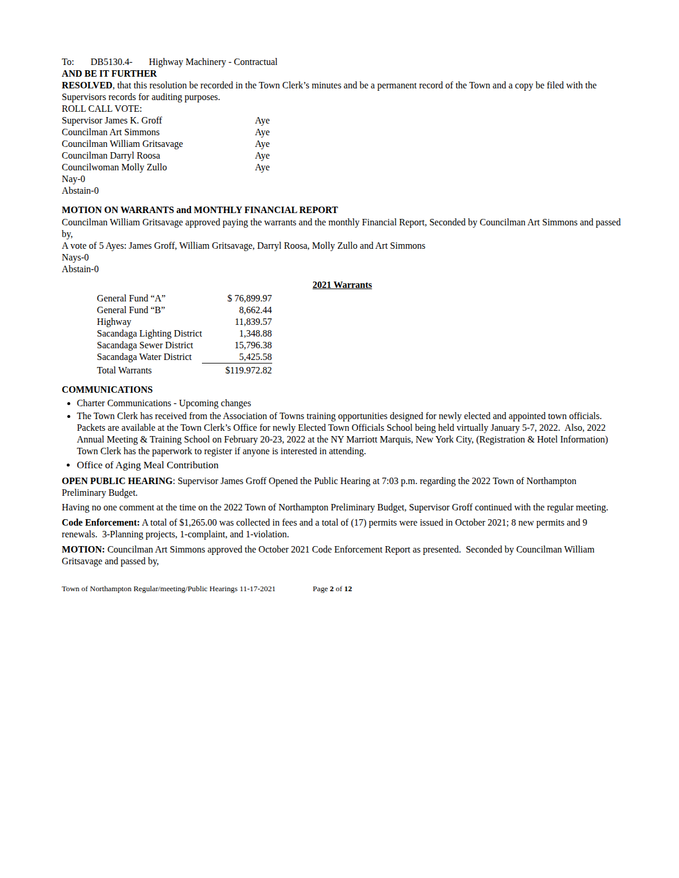To: DB5130.4- Highway Machinery - Contractual
AND BE IT FURTHER
RESOLVED, that this resolution be recorded in the Town Clerk’s minutes and be a permanent record of the Town and a copy be filed with the Supervisors records for auditing purposes.
ROLL CALL VOTE:
Supervisor James K. Groff Aye Councilman Art Simmons Aye Councilman William Gritsavage Aye Councilman Darryl Roosa Aye Councilwoman Molly Zullo Aye
Nay-0
Abstain-0
MOTION ON WARRANTS and MONTHLY FINANCIAL REPORT
Councilman William Gritsavage approved paying the warrants and the monthly Financial Report, Seconded by Councilman Art Simmons and passed by,
A vote of 5 Ayes: James Groff, William Gritsavage, Darryl Roosa, Molly Zullo and Art Simmons
Nays-0
Abstain-0
2021 Warrants
| General Fund “A” | $ 76,899.97 |
| General Fund “B” | 8,662.44 |
| Highway | 11,839.57 |
| Sacandaga Lighting District | 1,348.88 |
| Sacandaga Sewer District | 15,796.38 |
| Sacandaga Water District | 5,425.58 |
| Total Warrants | $119.972.82 |
COMMUNICATIONS
Charter Communications - Upcoming changes
The Town Clerk has received from the Association of Towns training opportunities designed for newly elected and appointed town officials. Packets are available at the Town Clerk’s Office for newly Elected Town Officials School being held virtually January 5-7, 2022. Also, 2022 Annual Meeting & Training School on February 20-23, 2022 at the NY Marriott Marquis, New York City, (Registration & Hotel Information) Town Clerk has the paperwork to register if anyone is interested in attending.
Office of Aging Meal Contribution
OPEN PUBLIC HEARING: Supervisor James Groff Opened the Public Hearing at 7:03 p.m. regarding the 2022 Town of Northampton Preliminary Budget.
Having no one comment at the time on the 2022 Town of Northampton Preliminary Budget, Supervisor Groff continued with the regular meeting.
Code Enforcement: A total of $1,265.00 was collected in fees and a total of (17) permits were issued in October 2021; 8 new permits and 9 renewals. 3-Planning projects, 1-complaint, and 1-violation.
MOTION: Councilman Art Simmons approved the October 2021 Code Enforcement Report as presented. Seconded by Councilman William Gritsavage and passed by,
Town of Northampton Regular/meeting/Public Hearings 11-17-2021 Page 2 of 12